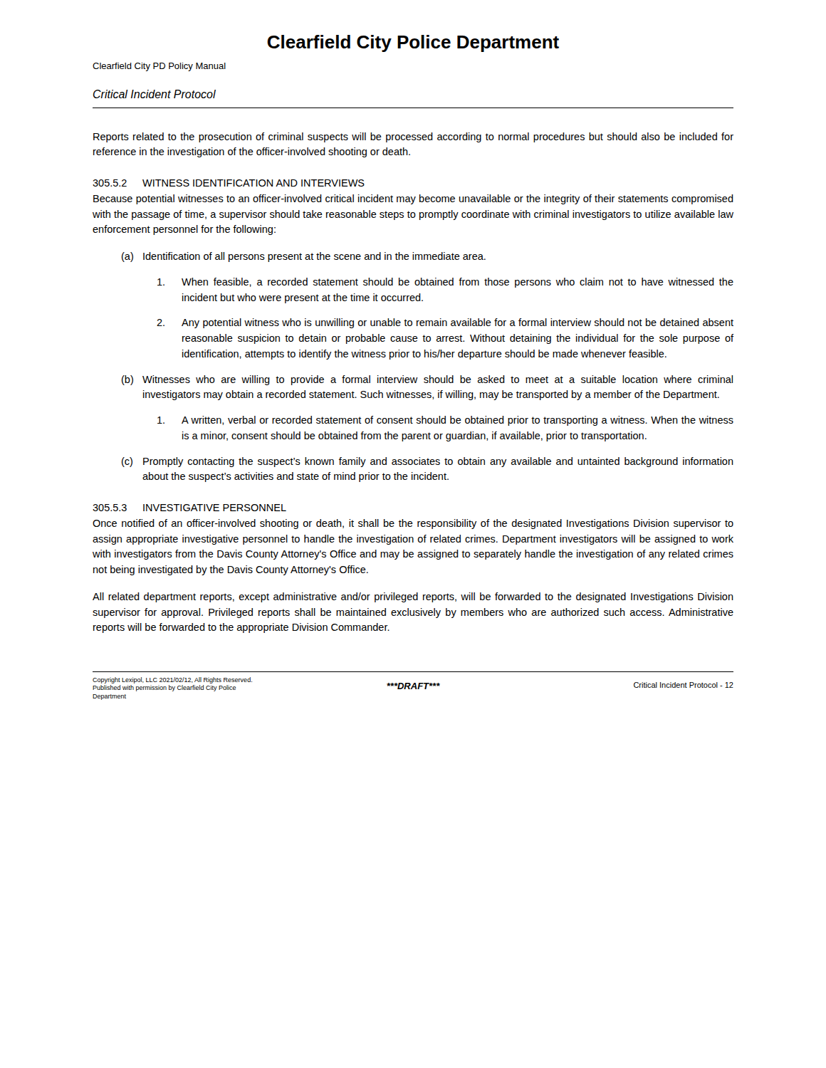Clearfield City Police Department
Clearfield City PD Policy Manual
Critical Incident Protocol
Reports related to the prosecution of criminal suspects will be processed according to normal procedures but should also be included for reference in the investigation of the officer-involved shooting or death.
305.5.2 WITNESS IDENTIFICATION AND INTERVIEWS
Because potential witnesses to an officer-involved critical incident may become unavailable or the integrity of their statements compromised with the passage of time, a supervisor should take reasonable steps to promptly coordinate with criminal investigators to utilize available law enforcement personnel for the following:
(a) Identification of all persons present at the scene and in the immediate area.
1. When feasible, a recorded statement should be obtained from those persons who claim not to have witnessed the incident but who were present at the time it occurred.
2. Any potential witness who is unwilling or unable to remain available for a formal interview should not be detained absent reasonable suspicion to detain or probable cause to arrest. Without detaining the individual for the sole purpose of identification, attempts to identify the witness prior to his/her departure should be made whenever feasible.
(b) Witnesses who are willing to provide a formal interview should be asked to meet at a suitable location where criminal investigators may obtain a recorded statement. Such witnesses, if willing, may be transported by a member of the Department.
1. A written, verbal or recorded statement of consent should be obtained prior to transporting a witness. When the witness is a minor, consent should be obtained from the parent or guardian, if available, prior to transportation.
(c) Promptly contacting the suspect’s known family and associates to obtain any available and untainted background information about the suspect’s activities and state of mind prior to the incident.
305.5.3 INVESTIGATIVE PERSONNEL
Once notified of an officer-involved shooting or death, it shall be the responsibility of the designated Investigations Division supervisor to assign appropriate investigative personnel to handle the investigation of related crimes. Department investigators will be assigned to work with investigators from the Davis County Attorney's Office and may be assigned to separately handle the investigation of any related crimes not being investigated by the Davis County Attorney's Office.
All related department reports, except administrative and/or privileged reports, will be forwarded to the designated Investigations Division supervisor for approval. Privileged reports shall be maintained exclusively by members who are authorized such access. Administrative reports will be forwarded to the appropriate Division Commander.
Copyright Lexipol, LLC 2021/02/12, All Rights Reserved.
Published with permission by Clearfield City Police
Department
***DRAFT***
Critical Incident Protocol - 12